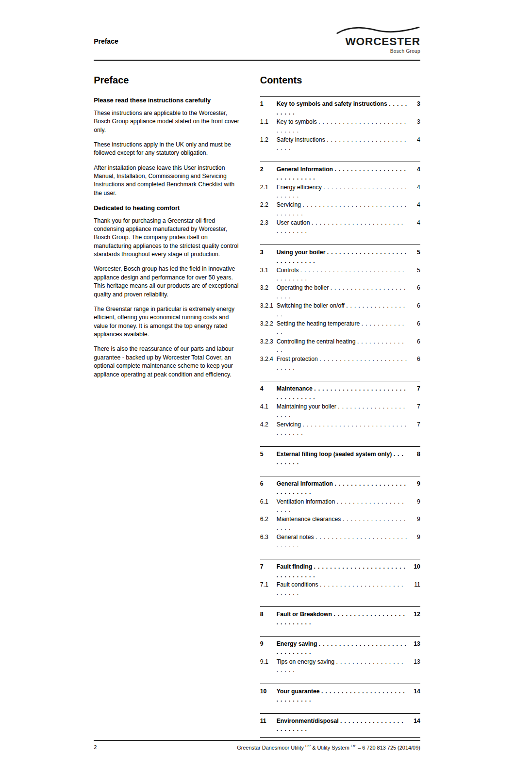Preface
WORCESTER
Bosch Group
Preface
Please read these instructions carefully
These instructions are applicable to the Worcester, Bosch Group appliance model stated on the front cover only.
These instructions apply in the UK only and must be followed except for any statutory obligation.
After installation please leave this User instruction Manual, Installation, Commissioning and Servicing Instructions and completed Benchmark Checklist with the user.
Dedicated to heating comfort
Thank you for purchasing a Greenstar oil-fired condensing appliance manufactured by Worcester, Bosch Group. The company prides itself on manufacturing appliances to the strictest quality control standards throughout every stage of production.
Worcester, Bosch group has led the field in innovative appliance design and performance for over 50 years. This heritage means all our products are of exceptional quality and proven reliability.
The Greenstar range in particular is extremely energy efficient, offering you economical running costs and value for money. It is amongst the top energy rated appliances available.
There is also the reassurance of our parts and labour guarantee - backed up by Worcester Total Cover, an optional complete maintenance scheme to keep your appliance operating at peak condition and efficiency.
Contents
| 1 | Key to symbols and safety instructions . . . . . . . . . . | 3 |
| 1.1 | Key to symbols . . . . . . . . . . . . . . . . . . . . . . . . . . . . | 3 |
| 1.2 | Safety instructions . . . . . . . . . . . . . . . . . . . . . . . . | 4 |
| 2 | General Information . . . . . . . . . . . . . . . . . . . . . . . . . . . . | 4 |
| 2.1 | Energy efficiency . . . . . . . . . . . . . . . . . . . . . . . . . . . | 4 |
| 2.2 | Servicing . . . . . . . . . . . . . . . . . . . . . . . . . . . . . . . . . | 4 |
| 2.3 | User caution . . . . . . . . . . . . . . . . . . . . . . . . . . . . . . . | 4 |
| 3 | Using your boiler . . . . . . . . . . . . . . . . . . . . . . . . . . . . . . | 5 |
| 3.1 | Controls . . . . . . . . . . . . . . . . . . . . . . . . . . . . . . . . . . | 5 |
| 3.2 | Operating the boiler . . . . . . . . . . . . . . . . . . . . . . . | 6 |
| 3.2.1 | Switching the boiler on/off . . . . . . . . . . . . . . . . . | 6 |
| 3.2.2 | Setting the heating temperature . . . . . . . . . . . . . | 6 |
| 3.2.3 | Controlling the central heating . . . . . . . . . . . . . . | 6 |
| 3.2.4 | Frost protection . . . . . . . . . . . . . . . . . . . . . . . . . . . | 6 |
| 4 | Maintenance . . . . . . . . . . . . . . . . . . . . . . . . . . . . . . . . . | 7 |
| 4.1 | Maintaining your boiler . . . . . . . . . . . . . . . . . . . . . | 7 |
| 4.2 | Servicing . . . . . . . . . . . . . . . . . . . . . . . . . . . . . . . . . | 7 |
| 5 | External filling loop (sealed system only) . . . . . . . . . | 8 |
| 6 | General information . . . . . . . . . . . . . . . . . . . . . . . . . . . | 9 |
| 6.1 | Ventilation information . . . . . . . . . . . . . . . . . . . . . | 9 |
| 6.2 | Maintenance clearances . . . . . . . . . . . . . . . . . . . . | 9 |
| 6.3 | General notes . . . . . . . . . . . . . . . . . . . . . . . . . . . . . | 9 |
| 7 | Fault finding . . . . . . . . . . . . . . . . . . . . . . . . . . . . . . . . . | 10 |
| 7.1 | Fault conditions . . . . . . . . . . . . . . . . . . . . . . . . . . . | 11 |
| 8 | Fault or Breakdown . . . . . . . . . . . . . . . . . . . . . . . . . . . | 12 |
| 9 | Energy saving . . . . . . . . . . . . . . . . . . . . . . . . . . . . . . . | 13 |
| 9.1 | Tips on energy saving . . . . . . . . . . . . . . . . . . . . . . | 13 |
| 10 | Your guarantee . . . . . . . . . . . . . . . . . . . . . . . . . . . . . . | 14 |
| 11 | Environment/disposal . . . . . . . . . . . . . . . . . . . . . . . . | 14 |
2
Greenstar Danesmoor Utility ErP & Utility System ErP – 6 720 813 725 (2014/09)